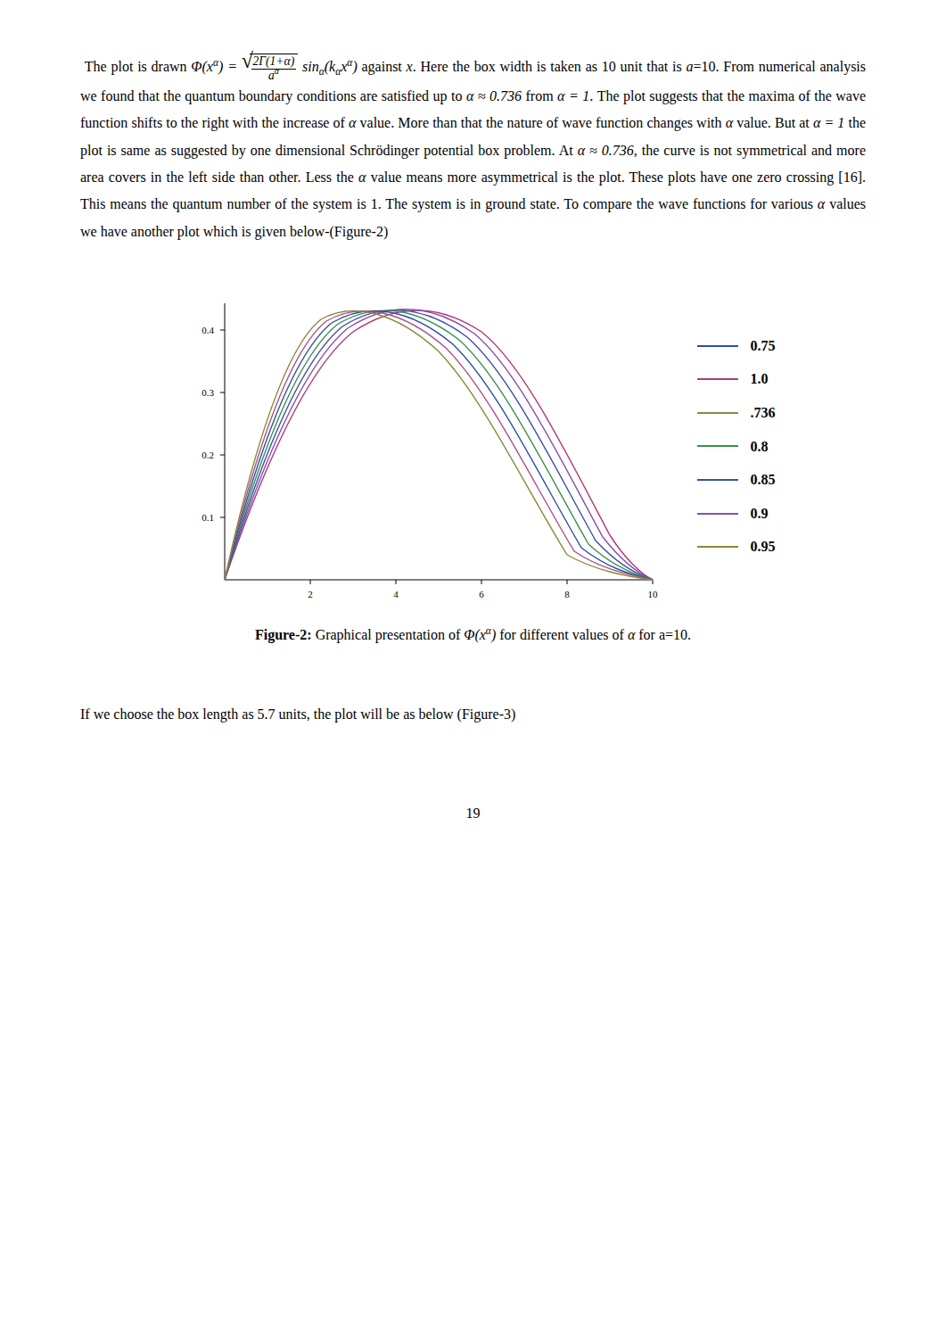The plot is drawn Φ(xα) = 2Γ(1+α) aα sinα(kαxα) against x. Here the box width is taken as 10 unit that is a=10. From numerical analysis we found that the quantum boundary conditions are satisfied up to α ≈ 0.736 from α = 1. The plot suggests that the maxima of the wave function shifts to the right with the increase of α value. More than that the nature of wave function changes with α value. But at α = 1 the plot is same as suggested by one dimensional Schrödinger potential box problem. At α ≈ 0.736, the curve is not symmetrical and more area covers in the left side than other. Less the α value means more asymmetrical is the plot. These plots have one zero crossing [16]. This means the quantum number of the system is 1. The system is in ground state. To compare the wave functions for various α values we have another plot which is given below-(Figure-2)
0.1 0.2 0.3 0.4 2 4 6 8 10
0.75
1.0
.736
0.8
0.85
0.9
0.95
Figure-2: Graphical presentation of Φ(xα) for different values of α for a=10.
If we choose the box length as 5.7 units, the plot will be as below (Figure-3)
19